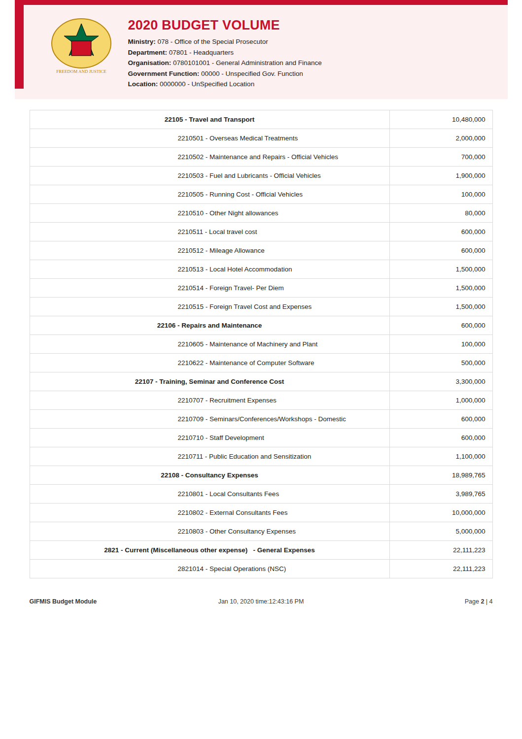2020 BUDGET VOLUME
Ministry: 078 - Office of the Special Prosecutor
Department: 07801 - Headquarters
Organisation: 0780101001 - General Administration and Finance
Government Function: 00000 - Unspecified Gov. Function
Location: 0000000 - UnSpecified Location
| 22105 - Travel and Transport | 10,480,000 |
| 2210501 - Overseas Medical Treatments | 2,000,000 |
| 2210502 - Maintenance and Repairs - Official Vehicles | 700,000 |
| 2210503 - Fuel and Lubricants - Official Vehicles | 1,900,000 |
| 2210505 - Running Cost - Official Vehicles | 100,000 |
| 2210510 - Other Night allowances | 80,000 |
| 2210511 - Local travel cost | 600,000 |
| 2210512 - Mileage Allowance | 600,000 |
| 2210513 - Local Hotel Accommodation | 1,500,000 |
| 2210514 - Foreign Travel- Per Diem | 1,500,000 |
| 2210515 - Foreign Travel Cost and Expenses | 1,500,000 |
| 22106 - Repairs and Maintenance | 600,000 |
| 2210605 - Maintenance of Machinery and Plant | 100,000 |
| 2210622 - Maintenance of Computer Software | 500,000 |
| 22107 - Training, Seminar and Conference Cost | 3,300,000 |
| 2210707 - Recruitment Expenses | 1,000,000 |
| 2210709 - Seminars/Conferences/Workshops - Domestic | 600,000 |
| 2210710 - Staff Development | 600,000 |
| 2210711 - Public Education and Sensitization | 1,100,000 |
| 22108 - Consultancy Expenses | 18,989,765 |
| 2210801 - Local Consultants Fees | 3,989,765 |
| 2210802 - External Consultants Fees | 10,000,000 |
| 2210803 - Other Consultancy Expenses | 5,000,000 |
| 2821 - Current (Miscellaneous other expense) - General Expenses | 22,111,223 |
| 2821014 - Special Operations (NSC) | 22,111,223 |
GIFMIS Budget Module
Jan 10, 2020 time:12:43:16 PM
Page 2 | 4